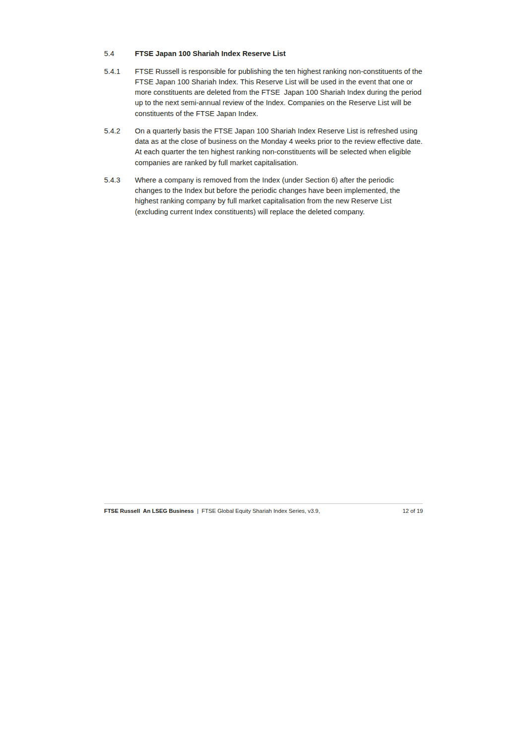5.4
FTSE Japan 100 Shariah Index Reserve List
5.4.1
FTSE Russell is responsible for publishing the ten highest ranking non-constituents of the FTSE Japan 100 Shariah Index. This Reserve List will be used in the event that one or more constituents are deleted from the FTSE Japan 100 Shariah Index during the period up to the next semi-annual review of the Index. Companies on the Reserve List will be constituents of the FTSE Japan Index.
5.4.2
On a quarterly basis the FTSE Japan 100 Shariah Index Reserve List is refreshed using data as at the close of business on the Monday 4 weeks prior to the review effective date. At each quarter the ten highest ranking non-constituents will be selected when eligible companies are ranked by full market capitalisation.
5.4.3
Where a company is removed from the Index (under Section 6) after the periodic changes to the Index but before the periodic changes have been implemented, the highest ranking company by full market capitalisation from the new Reserve List (excluding current Index constituents) will replace the deleted company.
FTSE Russell An LSEG Business | FTSE Global Equity Shariah Index Series, v3.9, February 2023
12 of 19